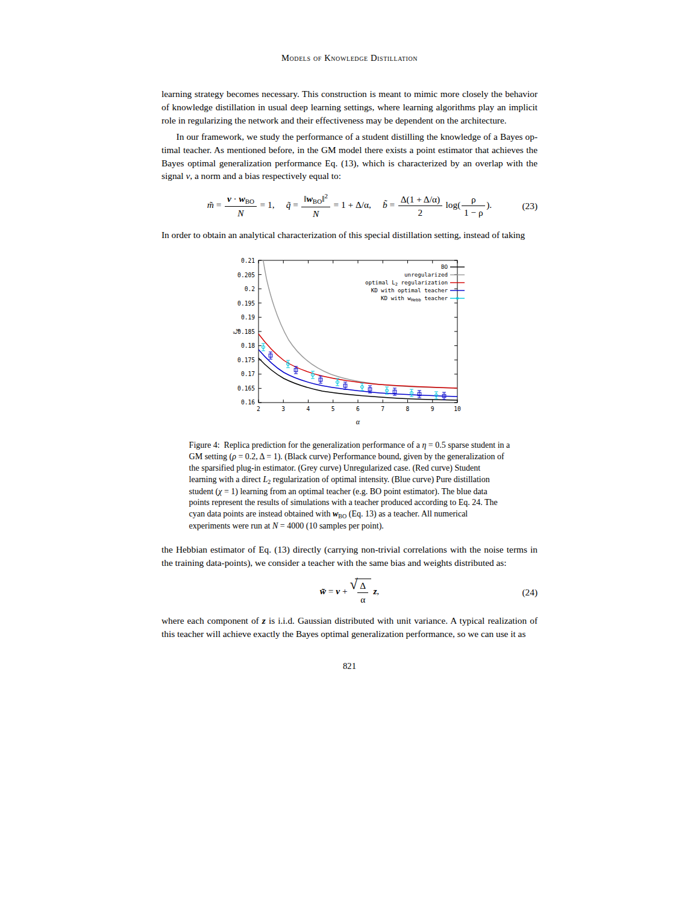Models of Knowledge Distillation
learning strategy becomes necessary. This construction is meant to mimic more closely the behavior of knowledge distillation in usual deep learning settings, where learning algorithms play an implicit role in regularizing the network and their effectiveness may be dependent on the architecture.
In our framework, we study the performance of a student distilling the knowledge of a Bayes optimal teacher. As mentioned before, in the GM model there exists a point estimator that achieves the Bayes optimal generalization performance Eq. (13), which is characterized by an overlap with the signal v, a norm and a bias respectively equal to:
m̃ = v · wBO N = 1, q̃ = ‖wBO‖2 N = 1 + Δ/α, b̃ = Δ(1 + Δ/α) 2 log(ρ 1 − ρ). (23)
In order to obtain an analytical characterization of this special distillation setting, instead of taking
0.21 0.205 0.2 0.195 0.19 0.185 0.18 0.175 0.17 0.165 0.16 2 3 4 5 6 7 8 9 10 α εg BO unregularized optimal L2 regularization KD with optimal teacher KD with wHebb teacher
Figure 4: Replica prediction for the generalization performance of a η = 0.5 sparse student in a GM setting (ρ = 0.2, Δ = 1). (Black curve) Performance bound, given by the generalization of the sparsified plug-in estimator. (Grey curve) Unregularized case. (Red curve) Student learning with a direct L 2 regularization of optimal intensity. (Blue curve) Pure distillation student (χ = 1) learning from an optimal teacher (e.g. BO point estimator). The blue data points represent the results of simulations with a teacher produced according to Eq. 24. The cyan data points are instead obtained with wBO (Eq. 13) as a teacher. All numerical experiments were run at N = 4000 (10 samples per point).
the Hebbian estimator of Eq. (13) directly (carrying non-trivial correlations with the noise terms in the training data-points), we consider a teacher with the same bias and weights distributed as:
w̃ = v + Δα z, (24)
where each component of z is i.i.d. Gaussian distributed with unit variance. A typical realization of this teacher will achieve exactly the Bayes optimal generalization performance, so we can use it as
821